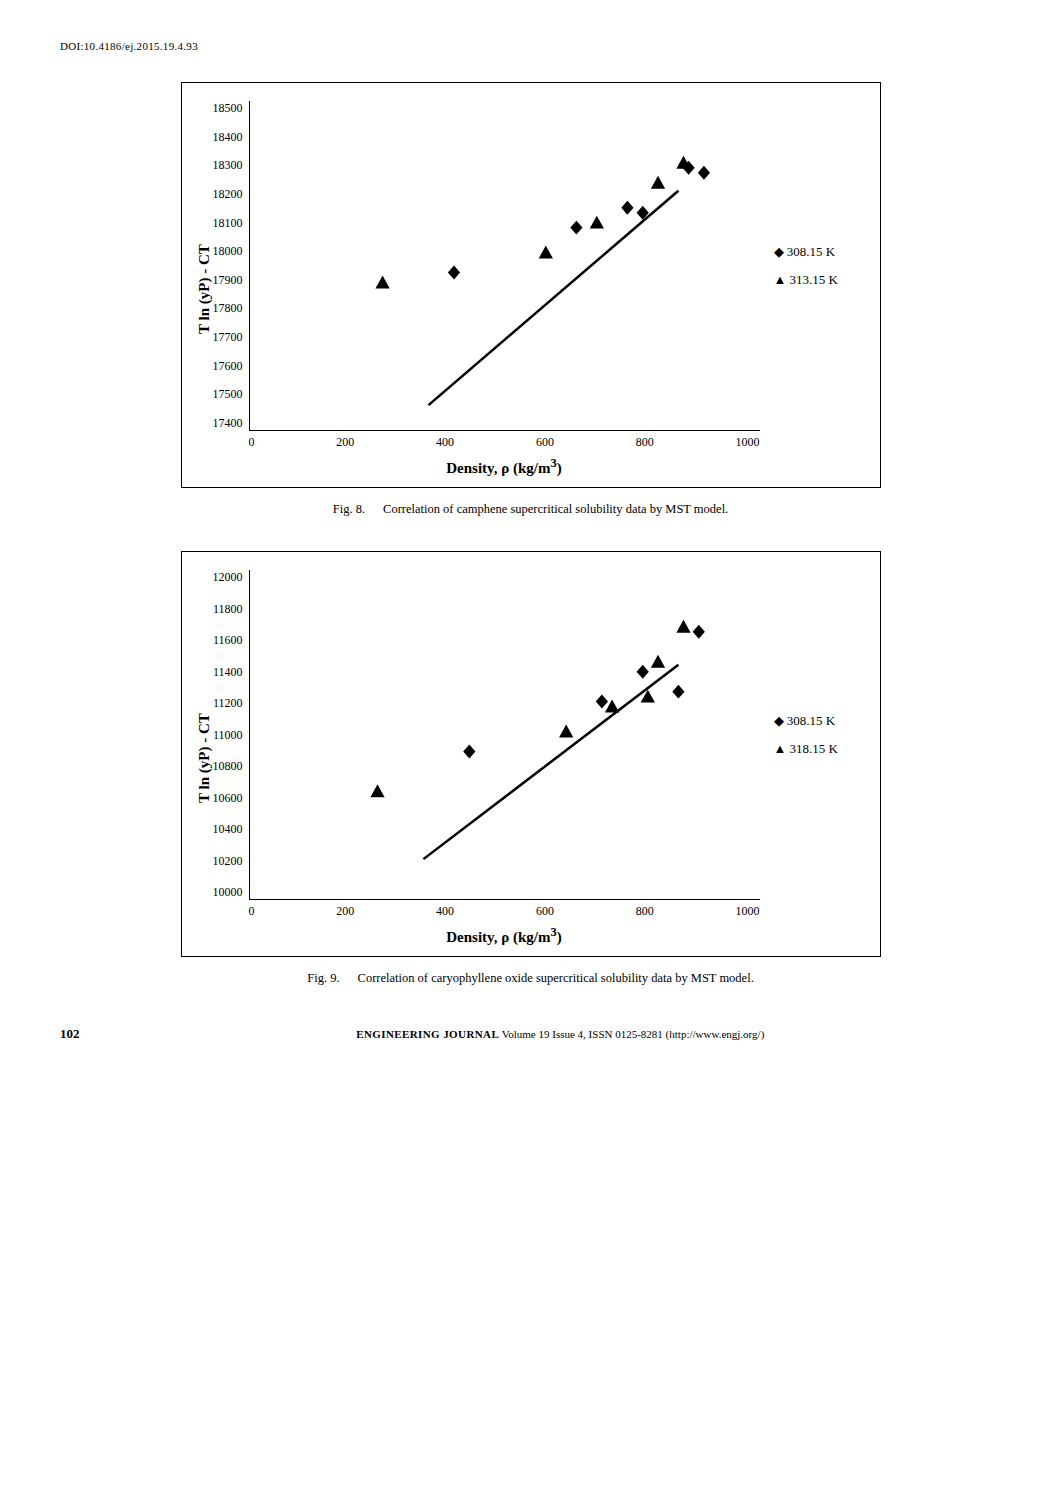DOI:10.4186/ej.2015.19.4.93
T ln (yP) - CT
18500 18400 18300 18200 18100 18000 17900 17800 17700 17600 17500 17400
◆ 308.15 K
▲ 313.15 K
18500
0 200 400 600 800 1000
Density, ρ (kg/m3)
Fig. 8. Correlation of camphene supercritical solubility data by MST model.
T ln (yP) - CT
12000 11800 11600 11400 11200 11000 10800 10600 10400 10200 10000
◆ 308.15 K
▲ 318.15 K
12000
0 200 400 600 800 1000
Density, ρ (kg/m3)
Fig. 9. Correlation of caryophyllene oxide supercritical solubility data by MST model.
102 ENGINEERING JOURNAL Volume 19 Issue 4, ISSN 0125-8281 (http://www.engj.org/)